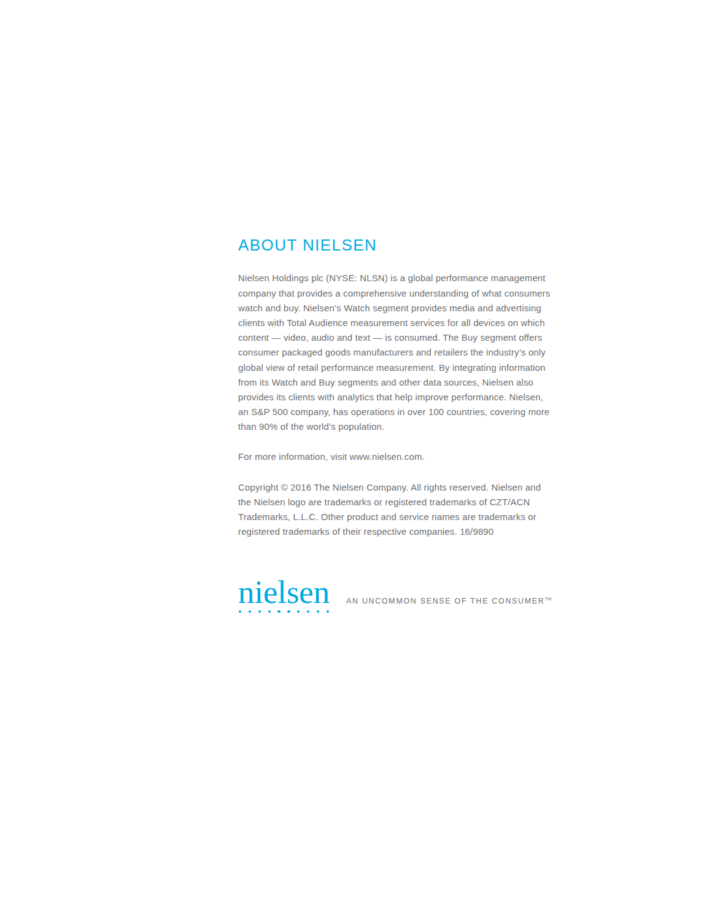About Nielsen
Nielsen Holdings plc (NYSE: NLSN) is a global performance management company that provides a comprehensive understanding of what consumers watch and buy. Nielsen’s Watch segment provides media and advertising clients with Total Audience measurement services for all devices on which content — video, audio and text — is consumed. The Buy segment offers consumer packaged goods manufacturers and retailers the industry’s only global view of retail performance measurement. By integrating information from its Watch and Buy segments and other data sources, Nielsen also provides its clients with analytics that help improve performance. Nielsen, an S&P 500 company, has operations in over 100 countries, covering more than 90% of the world’s population.
For more information, visit www.nielsen.com.
Copyright © 2016 The Nielsen Company. All rights reserved. Nielsen and the Nielsen logo are trademarks or registered trademarks of CZT/ACN Trademarks, L.L.C. Other product and service names are trademarks or registered trademarks of their respective companies. 16/9890
nielsen
An uncommon sense of the consumerTM